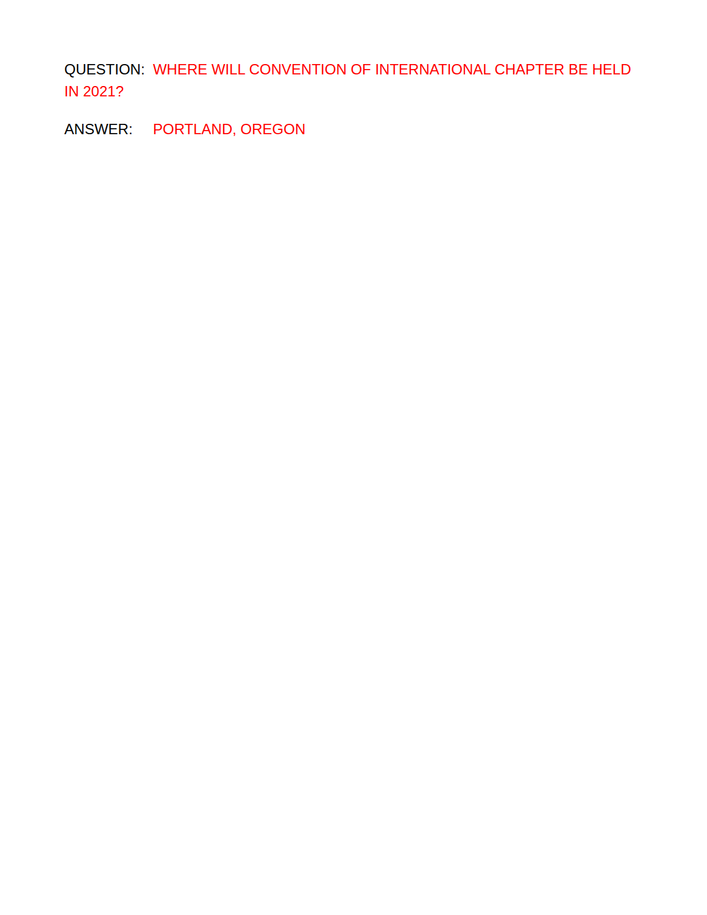QUESTION: WHERE WILL CONVENTION OF INTERNATIONAL CHAPTER BE HELD IN 2021?
ANSWER: PORTLAND, OREGON